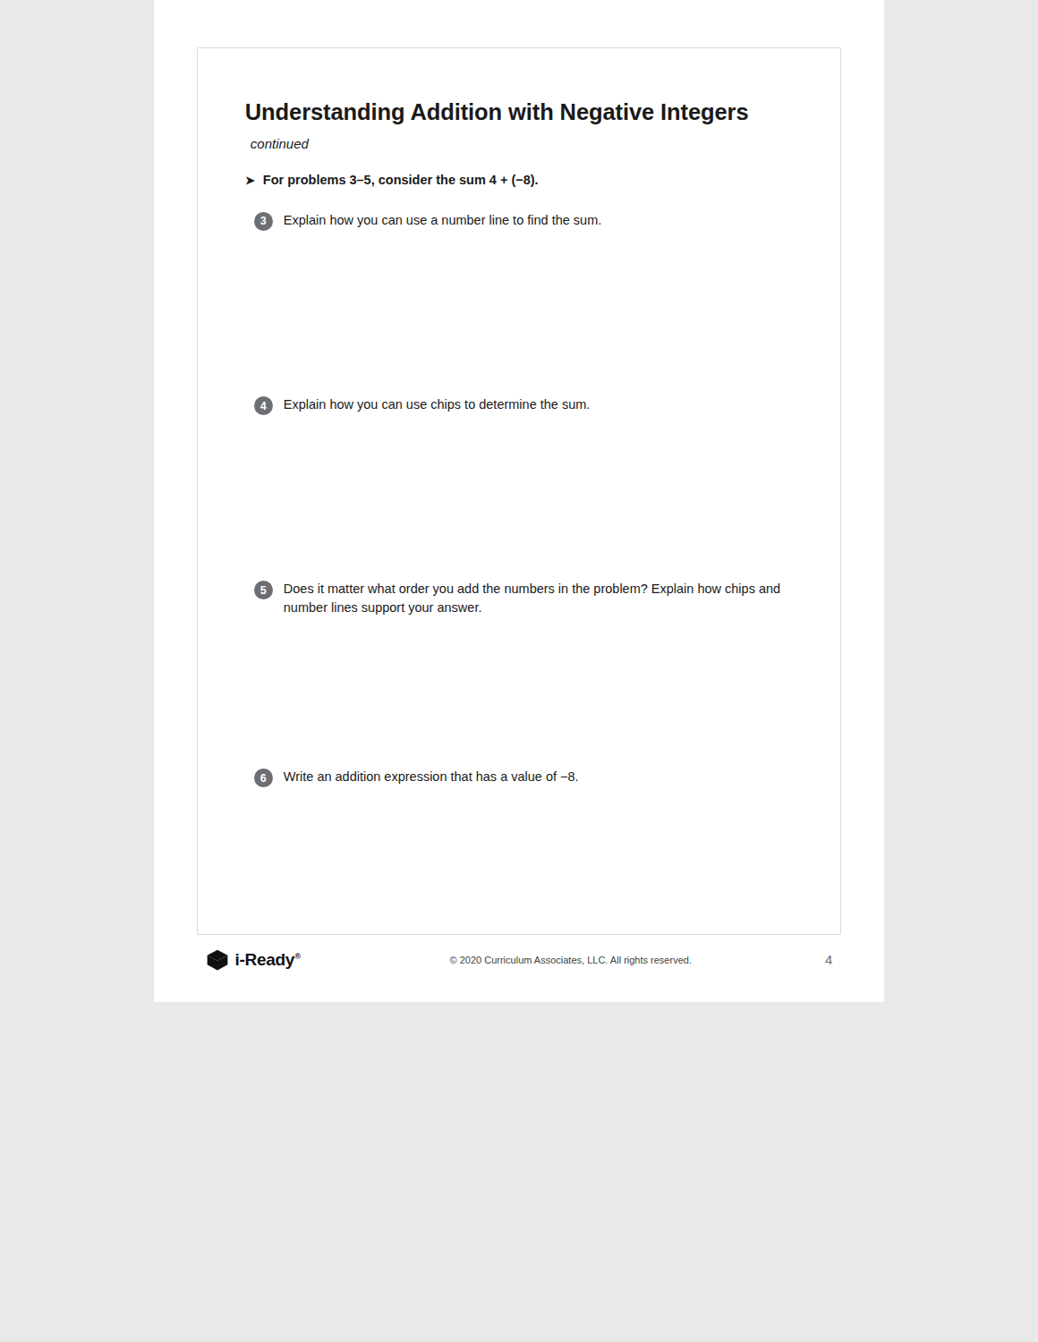Understanding Addition with Negative Integers continued
➤ For problems 3–5, consider the sum 4 + (−8).
3 Explain how you can use a number line to find the sum.
4 Explain how you can use chips to determine the sum.
5 Does it matter what order you add the numbers in the problem? Explain how chips and number lines support your answer.
6 Write an addition expression that has a value of −8.
i-Ready®
© 2020 Curriculum Associates, LLC. All rights reserved.
4